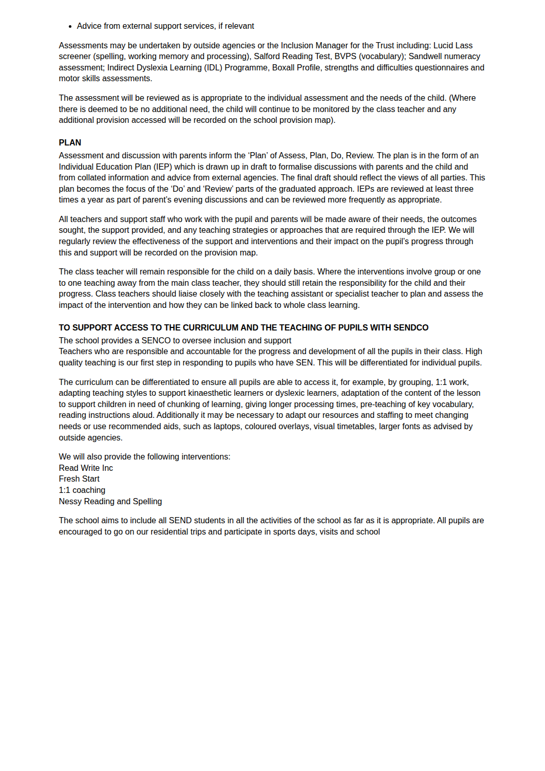Advice from external support services, if relevant
Assessments may be undertaken by outside agencies or the Inclusion Manager for the Trust including: Lucid Lass screener (spelling, working memory and processing), Salford Reading Test, BVPS (vocabulary); Sandwell numeracy assessment; Indirect Dyslexia Learning (IDL) Programme, Boxall Profile, strengths and difficulties questionnaires and motor skills assessments.
The assessment will be reviewed as is appropriate to the individual assessment and the needs of the child. (Where there is deemed to be no additional need, the child will continue to be monitored by the class teacher and any additional provision accessed will be recorded on the school provision map).
PLAN
Assessment and discussion with parents inform the ‘Plan’ of Assess, Plan, Do, Review. The plan is in the form of an Individual Education Plan (IEP) which is drawn up in draft to formalise discussions with parents and the child and from collated information and advice from external agencies. The final draft should reflect the views of all parties. This plan becomes the focus of the ‘Do’ and ‘Review’ parts of the graduated approach. IEPs are reviewed at least three times a year as part of parent’s evening discussions and can be reviewed more frequently as appropriate.
All teachers and support staff who work with the pupil and parents will be made aware of their needs, the outcomes sought, the support provided, and any teaching strategies or approaches that are required through the IEP. We will regularly review the effectiveness of the support and interventions and their impact on the pupil’s progress through this and support will be recorded on the provision map.
The class teacher will remain responsible for the child on a daily basis. Where the interventions involve group or one to one teaching away from the main class teacher, they should still retain the responsibility for the child and their progress. Class teachers should liaise closely with the teaching assistant or specialist teacher to plan and assess the impact of the intervention and how they can be linked back to whole class learning.
TO SUPPORT ACCESS TO THE CURRICULUM AND THE TEACHING OF PUPILS WITH SENDCO
The school provides a SENCO to oversee inclusion and support
Teachers who are responsible and accountable for the progress and development of all the pupils in their class. High quality teaching is our first step in responding to pupils who have SEN. This will be differentiated for individual pupils.
The curriculum can be differentiated to ensure all pupils are able to access it, for example, by grouping, 1:1 work, adapting teaching styles to support kinaesthetic learners or dyslexic learners, adaptation of the content of the lesson to support children in need of chunking of learning, giving longer processing times, pre-teaching of key vocabulary, reading instructions aloud. Additionally it may be necessary to adapt our resources and staffing to meet changing needs or use recommended aids, such as laptops, coloured overlays, visual timetables, larger fonts as advised by outside agencies.
We will also provide the following interventions:
Read Write Inc
Fresh Start
1:1 coaching
Nessy Reading and Spelling
The school aims to include all SEND students in all the activities of the school as far as it is appropriate. All pupils are encouraged to go on our residential trips and participate in sports days, visits and school